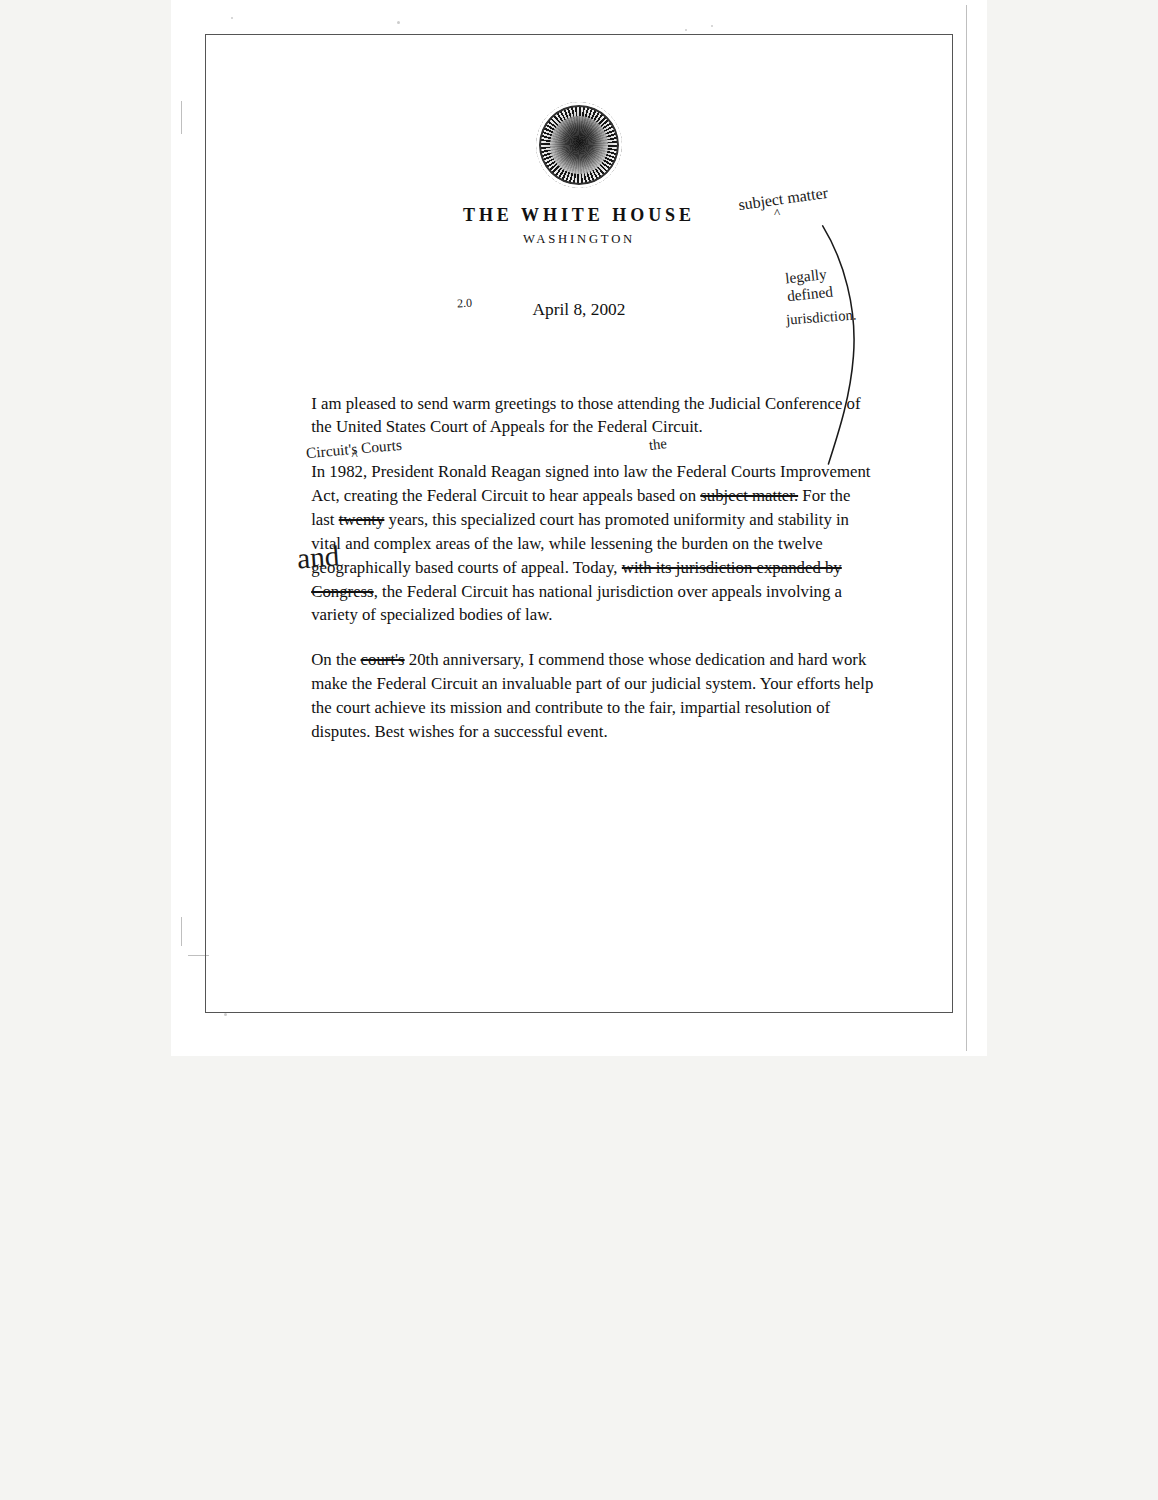THE WHITE HOUSE
WASHINGTON
April 8, 2002
I am pleased to send warm greetings to those attending the Judicial Conference of the United States Court of Appeals for the Federal Circuit.
In 1982, President Ronald Reagan signed into law the Federal Courts Improvement Act, creating the Federal Circuit to hear appeals based on subject matter. For the last twenty years, this specialized court has promoted uniformity and stability in vital and complex areas of the law, while lessening the burden on the twelve geographically based courts of appeal. Today, with its jurisdiction expanded by Congress, the Federal Circuit has national jurisdiction over appeals involving a variety of specialized bodies of law.
On the court's 20th anniversary, I commend those whose dedication and hard work make the Federal Circuit an invaluable part of our judicial system. Your efforts help the court achieve its mission and contribute to the fair, impartial resolution of disputes. Best wishes for a successful event.
subject matter
legally
defined
jurisdiction.
2.0
Circuit's Courts
the
and
^ ^